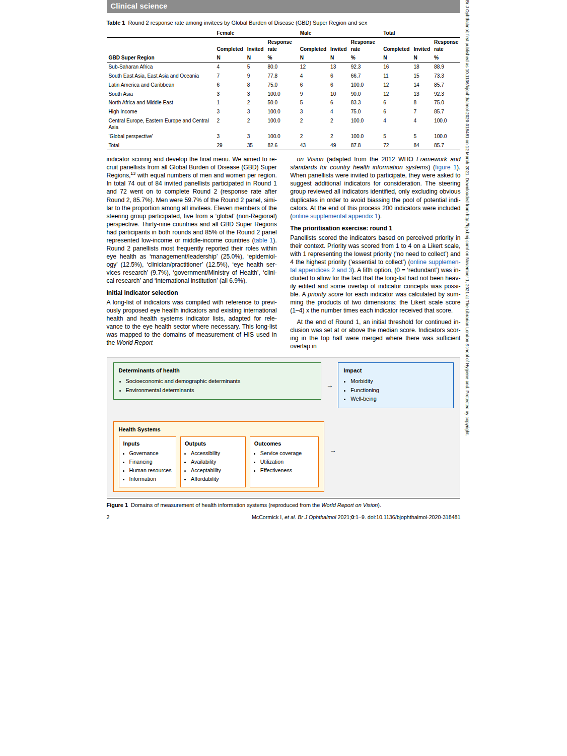Clinical science
Br J Ophthalmol: first published as 10.1136/bjophthalmol-2020-318481 on 12 March 2021. Downloaded from http://bjo.bmj.com/ on November 1, 2021 at The Librarian London School of Hygiene and. Protected by copyright.
Table 1 Round 2 response rate among invitees by Global Burden of Disease (GBD) Super Region and sex
| | Female | | Male | | Total |
| --- | --- | --- | --- | --- | --- |
| | Completed | Invited | Response rate | | Completed | Invited | Response rate | | Completed | Invited | Response rate |
| GBD Super Region | N | N | % | | N | N | % | | N | N | % |
| Sub-Saharan Africa | 4 | 5 | 80.0 | | 12 | 13 | 92.3 | | 16 | 18 | 88.9 |
| South East Asia, East Asia and Oceania | 7 | 9 | 77.8 | | 4 | 6 | 66.7 | | 11 | 15 | 73.3 |
| Latin America and Caribbean | 6 | 8 | 75.0 | | 6 | 6 | 100.0 | | 12 | 14 | 85.7 |
| South Asia | 3 | 3 | 100.0 | | 9 | 10 | 90.0 | | 12 | 13 | 92.3 |
| North Africa and Middle East | 1 | 2 | 50.0 | | 5 | 6 | 83.3 | | 6 | 8 | 75.0 |
| High Income | 3 | 3 | 100.0 | | 3 | 4 | 75.0 | | 6 | 7 | 85.7 |
| Central Europe, Eastern Europe and Central Asia | 2 | 2 | 100.0 | | 2 | 2 | 100.0 | | 4 | 4 | 100.0 |
| ‘Global perspective’ | 3 | 3 | 100.0 | | 2 | 2 | 100.0 | | 5 | 5 | 100.0 |
| Total | 29 | 35 | 82.6 | | 43 | 49 | 87.8 | | 72 | 84 | 85.7 |
indicator scoring and develop the final menu. We aimed to recruit panellists from all Global Burden of Disease (GBD) Super Regions,13 with equal numbers of men and women per region. In total 74 out of 84 invited panellists participated in Round 1 and 72 went on to complete Round 2 (response rate after Round 2, 85.7%). Men were 59.7% of the Round 2 panel, similar to the proportion among all invitees. Eleven members of the steering group participated, five from a ‘global’ (non-Regional) perspective. Thirty-nine countries and all GBD Super Regions had participants in both rounds and 85% of the Round 2 panel represented low-income or middle-income countries (table 1). Round 2 panellists most frequently reported their roles within eye health as ‘management/leadership’ (25.0%), ‘epidemiology’ (12.5%), ‘clinician/practitioner’ (12.5%), ‘eye health services research’ (9.7%), ‘government/Ministry of Health’, ‘clinical research’ and ‘international institution’ (all 6.9%).
Initial indicator selection
A long-list of indicators was compiled with reference to previously proposed eye health indicators and existing international health and health systems indicator lists, adapted for relevance to the eye health sector where necessary. This long-list was mapped to the domains of measurement of HIS used in the World Report
on Vision (adapted from the 2012 WHO Framework and standards for country health information systems) (figure 1). When panellists were invited to participate, they were asked to suggest additional indicators for consideration. The steering group reviewed all indicators identified, only excluding obvious duplicates in order to avoid biassing the pool of potential indicators. At the end of this process 200 indicators were included (online supplemental appendix 1).
The prioritisation exercise: round 1
Panellists scored the indicators based on perceived priority in their context. Priority was scored from 1 to 4 on a Likert scale, with 1 representing the lowest priority (‘no need to collect’) and 4 the highest priority (‘essential to collect’) (online supplemental appendices 2 and 3). A fifth option, (0 = ‘redundant’) was included to allow for the fact that the long-list had not been heavily edited and some overlap of indicator concepts was possible. A priority score for each indicator was calculated by summing the products of two dimensions: the Likert scale score (1–4) x the number times each indicator received that score.
At the end of Round 1, an initial threshold for continued inclusion was set at or above the median score. Indicators scoring in the top half were merged where there was sufficient overlap in
Determinants of health
Socioeconomic and demographic determinants
Environmental determinants
→
Impact
Morbidity
Functioning
Well-being
Health Systems
Inputs
Governance
Financing
Human resources
Information
Outputs
Accessibility
Availability
Acceptability
Affordability
Outcomes
Service coverage
Utilization
Effectiveness
→
Figure 1 Domains of measurement of health information systems (reproduced from the World Report on Vision).
2
McCormick I, et al. Br J Ophthalmol 2021;0:1–9. doi:10.1136/bjophthalmol-2020-318481